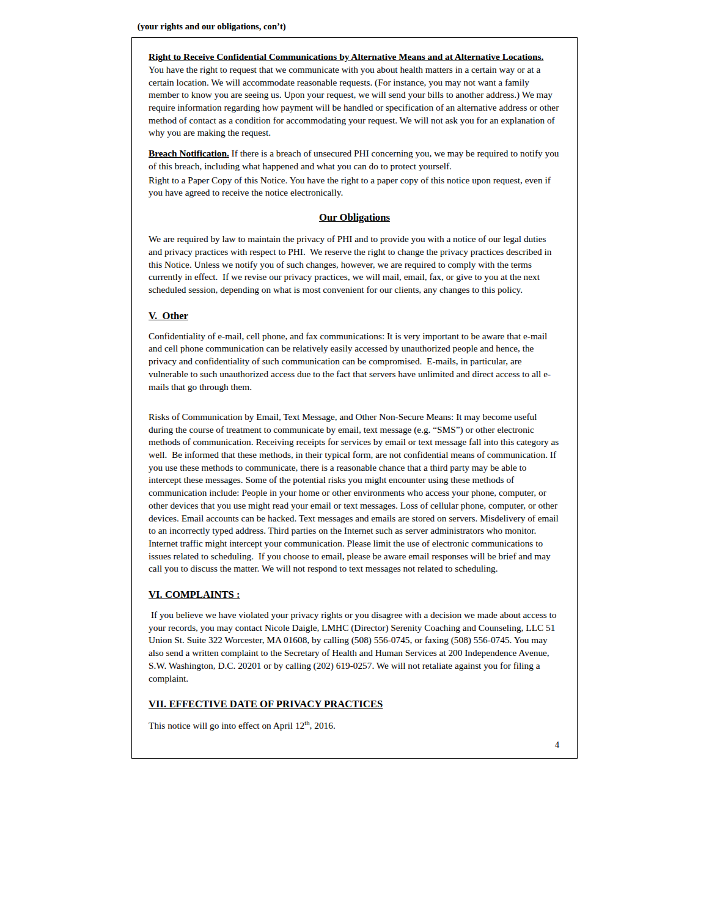(your rights and our obligations, con’t)
Right to Receive Confidential Communications by Alternative Means and at Alternative Locations. You have the right to request that we communicate with you about health matters in a certain way or at a certain location. We will accommodate reasonable requests. (For instance, you may not want a family member to know you are seeing us. Upon your request, we will send your bills to another address.) We may require information regarding how payment will be handled or specification of an alternative address or other method of contact as a condition for accommodating your request. We will not ask you for an explanation of why you are making the request.
Breach Notification. If there is a breach of unsecured PHI concerning you, we may be required to notify you of this breach, including what happened and what you can do to protect yourself.
Right to a Paper Copy of this Notice. You have the right to a paper copy of this notice upon request, even if you have agreed to receive the notice electronically.
Our Obligations
We are required by law to maintain the privacy of PHI and to provide you with a notice of our legal duties and privacy practices with respect to PHI. We reserve the right to change the privacy practices described in this Notice. Unless we notify you of such changes, however, we are required to comply with the terms currently in effect. If we revise our privacy practices, we will mail, email, fax, or give to you at the next scheduled session, depending on what is most convenient for our clients, any changes to this policy.
V. Other
Confidentiality of e-mail, cell phone, and fax communications: It is very important to be aware that e-mail and cell phone communication can be relatively easily accessed by unauthorized people and hence, the privacy and confidentiality of such communication can be compromised. E-mails, in particular, are vulnerable to such unauthorized access due to the fact that servers have unlimited and direct access to all e-mails that go through them.
Risks of Communication by Email, Text Message, and Other Non-Secure Means: It may become useful during the course of treatment to communicate by email, text message (e.g. “SMS”) or other electronic methods of communication. Receiving receipts for services by email or text message fall into this category as well. Be informed that these methods, in their typical form, are not confidential means of communication. If you use these methods to communicate, there is a reasonable chance that a third party may be able to intercept these messages. Some of the potential risks you might encounter using these methods of communication include: People in your home or other environments who access your phone, computer, or other devices that you use might read your email or text messages. Loss of cellular phone, computer, or other devices. Email accounts can be hacked. Text messages and emails are stored on servers. Misdelivery of email to an incorrectly typed address. Third parties on the Internet such as server administrators who monitor. Internet traffic might intercept your communication. Please limit the use of electronic communications to issues related to scheduling. If you choose to email, please be aware email responses will be brief and may call you to discuss the matter. We will not respond to text messages not related to scheduling.
VI. COMPLAINTS :
If you believe we have violated your privacy rights or you disagree with a decision we made about access to your records, you may contact Nicole Daigle, LMHC (Director) Serenity Coaching and Counseling, LLC 51 Union St. Suite 322 Worcester, MA 01608, by calling (508) 556-0745, or faxing (508) 556-0745. You may also send a written complaint to the Secretary of Health and Human Services at 200 Independence Avenue, S.W. Washington, D.C. 20201 or by calling (202) 619-0257. We will not retaliate against you for filing a complaint.
VII. EFFECTIVE DATE OF PRIVACY PRACTICES
This notice will go into effect on April 12th, 2016.
4